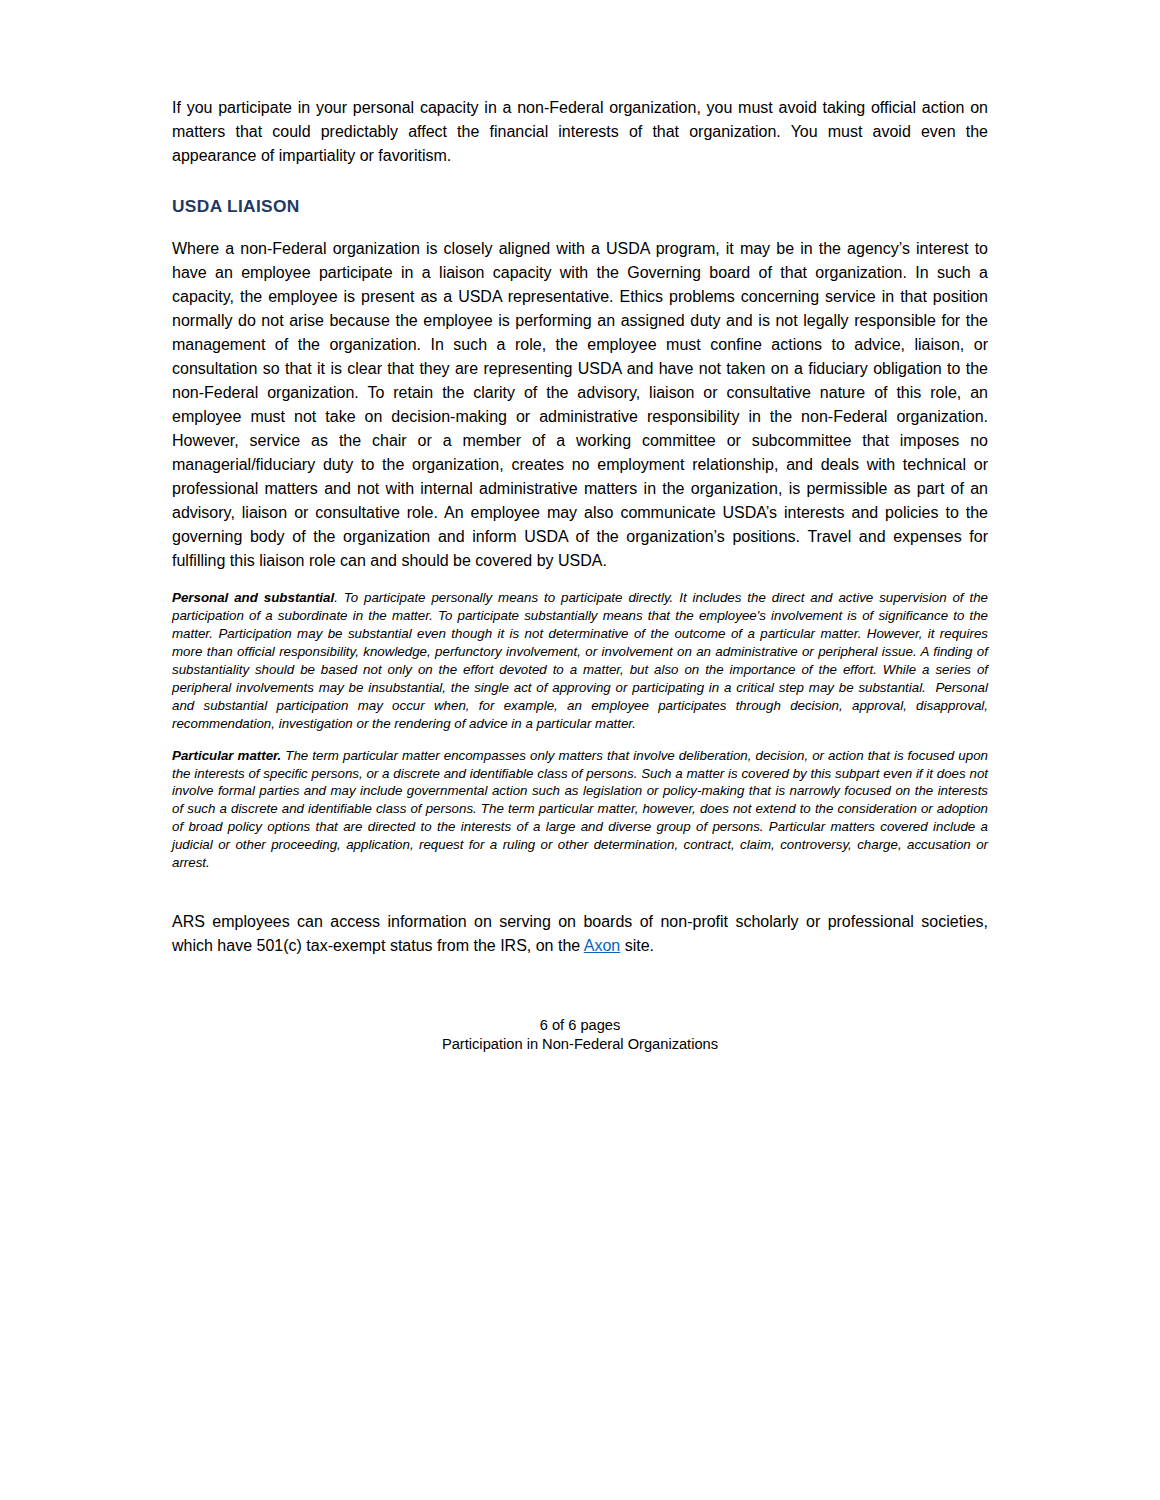If you participate in your personal capacity in a non-Federal organization, you must avoid taking official action on matters that could predictably affect the financial interests of that organization. You must avoid even the appearance of impartiality or favoritism.
USDA LIAISON
Where a non-Federal organization is closely aligned with a USDA program, it may be in the agency’s interest to have an employee participate in a liaison capacity with the Governing board of that organization. In such a capacity, the employee is present as a USDA representative. Ethics problems concerning service in that position normally do not arise because the employee is performing an assigned duty and is not legally responsible for the management of the organization. In such a role, the employee must confine actions to advice, liaison, or consultation so that it is clear that they are representing USDA and have not taken on a fiduciary obligation to the non-Federal organization. To retain the clarity of the advisory, liaison or consultative nature of this role, an employee must not take on decision-making or administrative responsibility in the non-Federal organization. However, service as the chair or a member of a working committee or subcommittee that imposes no managerial/fiduciary duty to the organization, creates no employment relationship, and deals with technical or professional matters and not with internal administrative matters in the organization, is permissible as part of an advisory, liaison or consultative role. An employee may also communicate USDA’s interests and policies to the governing body of the organization and inform USDA of the organization’s positions. Travel and expenses for fulfilling this liaison role can and should be covered by USDA.
Personal and substantial. To participate personally means to participate directly. It includes the direct and active supervision of the participation of a subordinate in the matter. To participate substantially means that the employee's involvement is of significance to the matter. Participation may be substantial even though it is not determinative of the outcome of a particular matter. However, it requires more than official responsibility, knowledge, perfunctory involvement, or involvement on an administrative or peripheral issue. A finding of substantiality should be based not only on the effort devoted to a matter, but also on the importance of the effort. While a series of peripheral involvements may be insubstantial, the single act of approving or participating in a critical step may be substantial. Personal and substantial participation may occur when, for example, an employee participates through decision, approval, disapproval, recommendation, investigation or the rendering of advice in a particular matter.
Particular matter. The term particular matter encompasses only matters that involve deliberation, decision, or action that is focused upon the interests of specific persons, or a discrete and identifiable class of persons. Such a matter is covered by this subpart even if it does not involve formal parties and may include governmental action such as legislation or policy-making that is narrowly focused on the interests of such a discrete and identifiable class of persons. The term particular matter, however, does not extend to the consideration or adoption of broad policy options that are directed to the interests of a large and diverse group of persons. Particular matters covered include a judicial or other proceeding, application, request for a ruling or other determination, contract, claim, controversy, charge, accusation or arrest.
ARS employees can access information on serving on boards of non-profit scholarly or professional societies, which have 501(c) tax-exempt status from the IRS, on the Axon site.
6 of 6 pages
Participation in Non-Federal Organizations